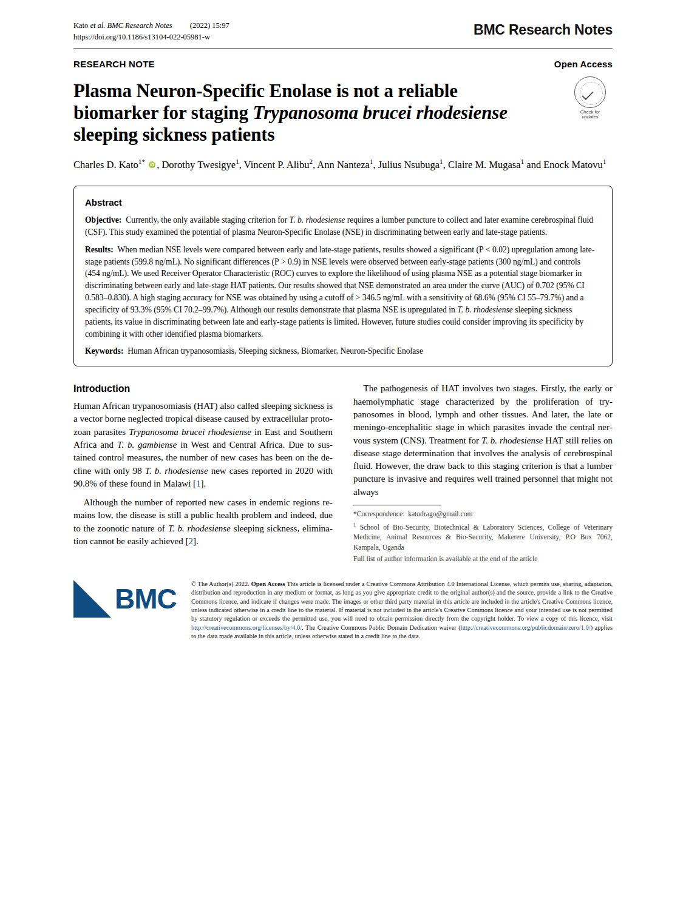Kato et al. BMC Research Notes (2022) 15:97
https://doi.org/10.1186/s13104-022-05981-w
BMC Research Notes
RESEARCH NOTE Open Access
Check for
updates
Plasma Neuron-Specific Enolase is not a reliable biomarker for staging Trypanosoma brucei rhodesiense sleeping sickness patients
Charles D. Kato1* , Dorothy Twesigye1, Vincent P. Alibu2, Ann Nanteza1, Julius Nsubuga1, Claire M. Mugasa1 and Enock Matovu1
Abstract
Objective: Currently, the only available staging criterion for T. b. rhodesiense requires a lumber puncture to collect and later examine cerebrospinal fluid (CSF). This study examined the potential of plasma Neuron-Specific Enolase (NSE) in discriminating between early and late-stage patients.
Results: When median NSE levels were compared between early and late-stage patients, results showed a significant (P < 0.02) upregulation among late-stage patients (599.8 ng/mL). No significant differences (P > 0.9) in NSE levels were observed between early-stage patients (300 ng/mL) and controls (454 ng/mL). We used Receiver Operator Characteristic (ROC) curves to explore the likelihood of using plasma NSE as a potential stage biomarker in discriminating between early and late-stage HAT patients. Our results showed that NSE demonstrated an area under the curve (AUC) of 0.702 (95% CI 0.583–0.830). A high staging accuracy for NSE was obtained by using a cutoff of > 346.5 ng/mL with a sensitivity of 68.6% (95% CI 55–79.7%) and a specificity of 93.3% (95% CI 70.2–99.7%). Although our results demonstrate that plasma NSE is upregulated in T. b. rhodesiense sleeping sickness patients, its value in discriminating between late and early-stage patients is limited. However, future studies could consider improving its specificity by combining it with other identified plasma biomarkers.
Keywords: Human African trypanosomiasis, Sleeping sickness, Biomarker, Neuron-Specific Enolase
Introduction
Human African trypanosomiasis (HAT) also called sleeping sickness is a vector borne neglected tropical disease caused by extracellular protozoan parasites Trypanosoma brucei rhodesiense in East and Southern Africa and T. b. gambiense in West and Central Africa. Due to sustained control measures, the number of new cases has been on the decline with only 98 T. b. rhodesiense new cases reported in 2020 with 90.8% of these found in Malawi [1].
Although the number of reported new cases in endemic regions remains low, the disease is still a public health problem and indeed, due to the zoonotic nature of T. b. rhodesiense sleeping sickness, elimination cannot be easily achieved [2].
The pathogenesis of HAT involves two stages. Firstly, the early or haemolymphatic stage characterized by the proliferation of trypanosomes in blood, lymph and other tissues. And later, the late or meningo-encephalitic stage in which parasites invade the central nervous system (CNS). Treatment for T. b. rhodesiense HAT still relies on disease stage determination that involves the analysis of cerebrospinal fluid. However, the draw back to this staging criterion is that a lumber puncture is invasive and requires well trained personnel that might not always
*Correspondence: katodrago@gmail.com
1 School of Bio-Security, Biotechnical & Laboratory Sciences, College of Veterinary Medicine, Animal Resources & Bio-Security, Makerere University, P.O Box 7062, Kampala, Uganda
Full list of author information is available at the end of the article
BMC
© The Author(s) 2022. Open Access This article is licensed under a Creative Commons Attribution 4.0 International License, which permits use, sharing, adaptation, distribution and reproduction in any medium or format, as long as you give appropriate credit to the original author(s) and the source, provide a link to the Creative Commons licence, and indicate if changes were made. The images or other third party material in this article are included in the article's Creative Commons licence, unless indicated otherwise in a credit line to the material. If material is not included in the article's Creative Commons licence and your intended use is not permitted by statutory regulation or exceeds the permitted use, you will need to obtain permission directly from the copyright holder. To view a copy of this licence, visit http://creativecommons.org/licenses/by/4.0/. The Creative Commons Public Domain Dedication waiver (http://creativecommons.org/publicdomain/zero/1.0/) applies to the data made available in this article, unless otherwise stated in a credit line to the data.